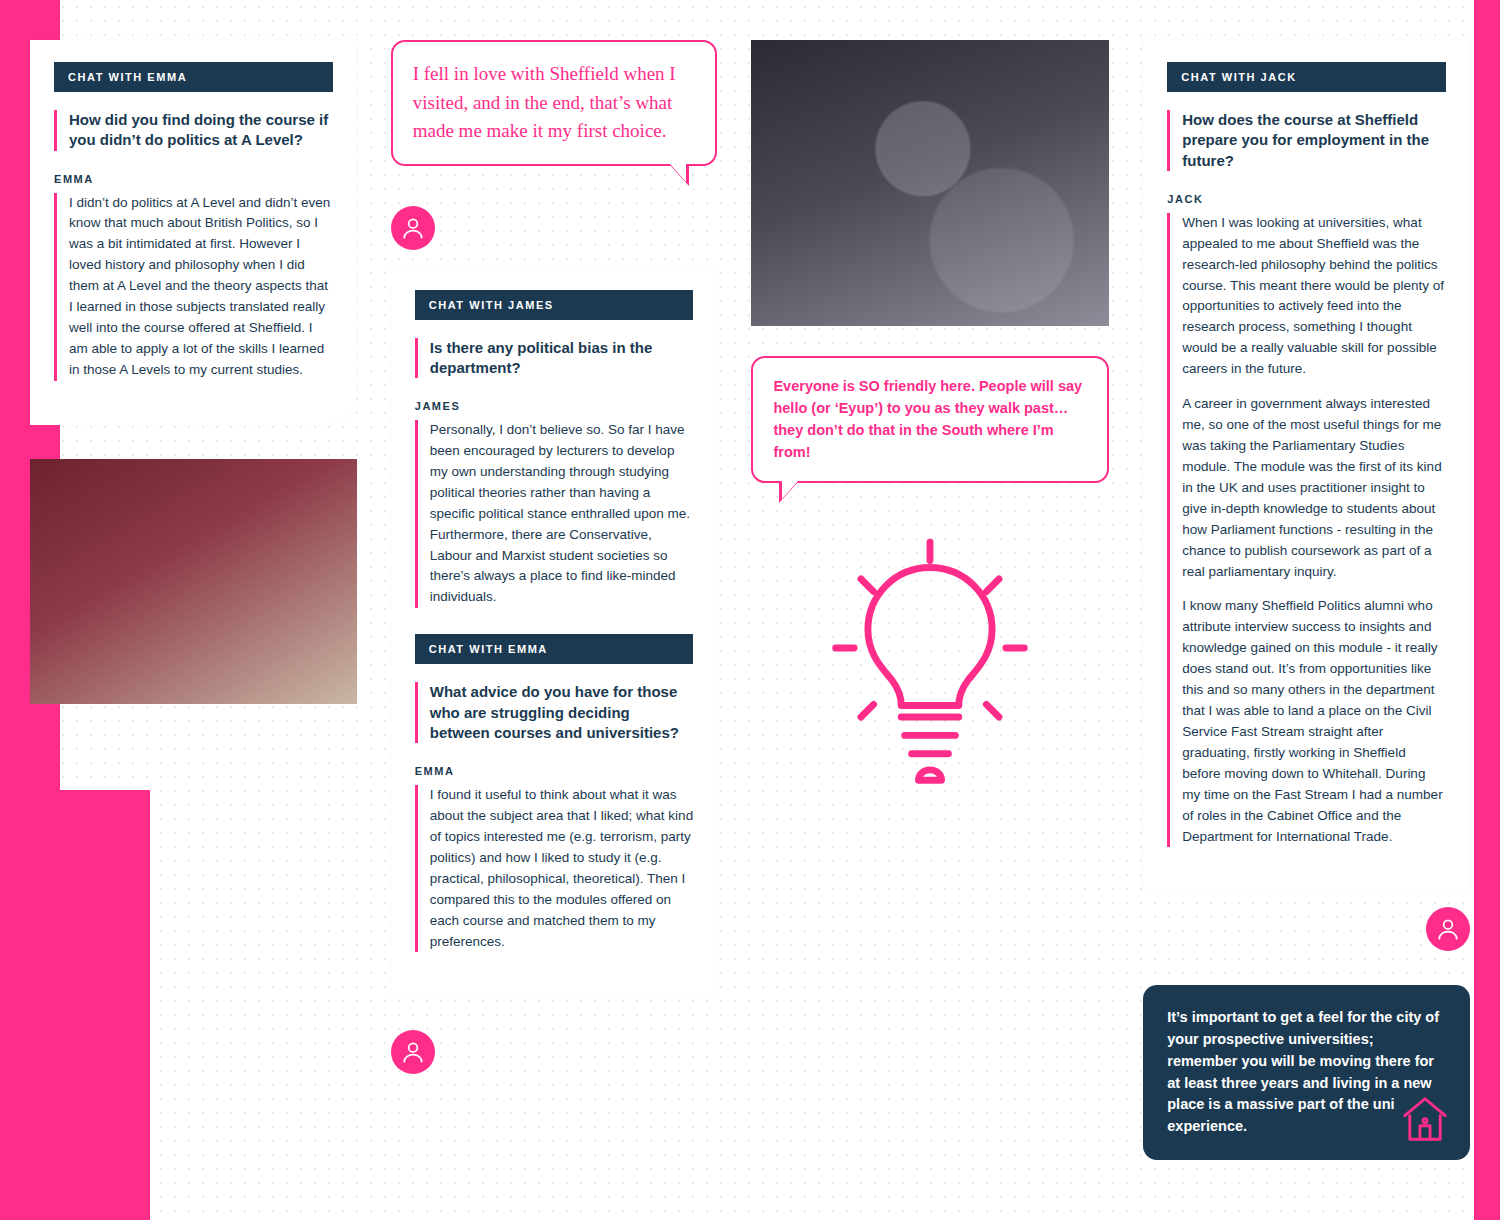Chat with Emma
How did you find doing the course if you didn’t do politics at A Level?
Emma
I didn’t do politics at A Level and didn’t even know that much about British Politics, so I was a bit intimidated at first. However I loved history and philosophy when I did them at A Level and the theory aspects that I learned in those subjects translated really well into the course offered at Sheffield. I am able to apply a lot of the skills I learned in those A Levels to my current studies.
I fell in love with Sheffield when I visited, and in the end, that’s what made me make it my first choice.
Chat with James
Is there any political bias in the department?
James
Personally, I don’t believe so. So far I have been encouraged by lecturers to develop my own understanding through studying political theories rather than having a specific political stance enthralled upon me. Furthermore, there are Conservative, Labour and Marxist student societies so there’s always a place to find like-minded individuals.
Chat with Emma
What advice do you have for those who are struggling deciding between courses and universities?
Emma
I found it useful to think about what it was about the subject area that I liked; what kind of topics interested me (e.g. terrorism, party politics) and how I liked to study it (e.g. practical, philosophical, theoretical). Then I compared this to the modules offered on each course and matched them to my preferences.
Everyone is SO friendly here. People will say hello (or ‘Eyup’) to you as they walk past… they don’t do that in the South where I’m from!
Chat with Jack
How does the course at Sheffield prepare you for employment in the future?
Jack
When I was looking at universities, what appealed to me about Sheffield was the research-led philosophy behind the politics course. This meant there would be plenty of opportunities to actively feed into the research process, something I thought would be a really valuable skill for possible careers in the future.
A career in government always interested me, so one of the most useful things for me was taking the Parliamentary Studies module. The module was the first of its kind in the UK and uses practitioner insight to give in-depth knowledge to students about how Parliament functions - resulting in the chance to publish coursework as part of a real parliamentary inquiry.
I know many Sheffield Politics alumni who attribute interview success to insights and knowledge gained on this module - it really does stand out. It’s from opportunities like this and so many others in the department that I was able to land a place on the Civil Service Fast Stream straight after graduating, firstly working in Sheffield before moving down to Whitehall. During my time on the Fast Stream I had a number of roles in the Cabinet Office and the Department for International Trade.
It’s important to get a feel for the city of your prospective universities; remember you will be moving there for at least three years and living in a new place is a massive part of the uni experience.